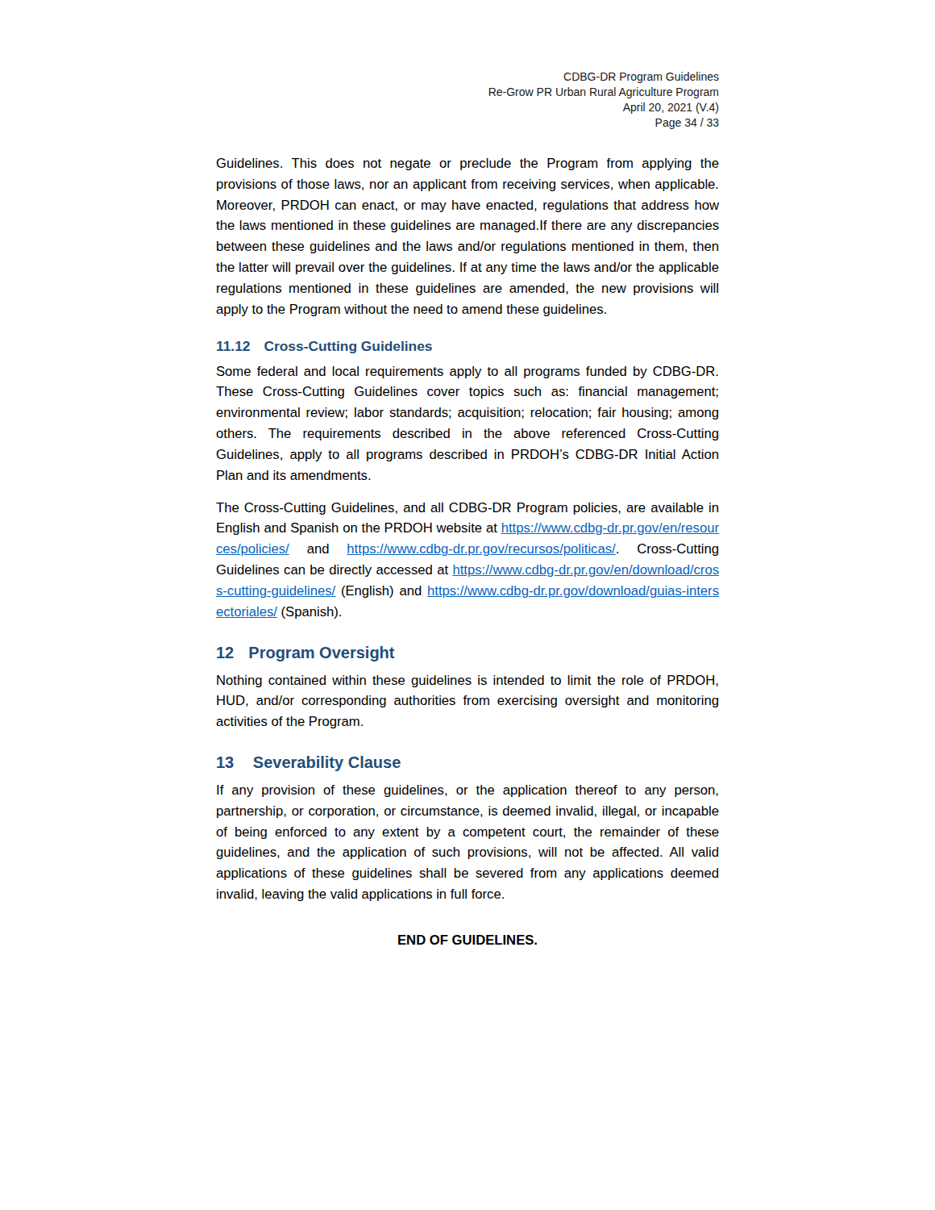CDBG-DR Program Guidelines
Re-Grow PR Urban Rural Agriculture Program
April 20, 2021 (V.4)
Page 34 / 33
Guidelines. This does not negate or preclude the Program from applying the provisions of those laws, nor an applicant from receiving services, when applicable. Moreover, PRDOH can enact, or may have enacted, regulations that address how the laws mentioned in these guidelines are managed.If there are any discrepancies between these guidelines and the laws and/or regulations mentioned in them, then the latter will prevail over the guidelines. If at any time the laws and/or the applicable regulations mentioned in these guidelines are amended, the new provisions will apply to the Program without the need to amend these guidelines.
11.12 Cross-Cutting Guidelines
Some federal and local requirements apply to all programs funded by CDBG-DR. These Cross-Cutting Guidelines cover topics such as: financial management; environmental review; labor standards; acquisition; relocation; fair housing; among others. The requirements described in the above referenced Cross-Cutting Guidelines, apply to all programs described in PRDOH’s CDBG-DR Initial Action Plan and its amendments.
The Cross-Cutting Guidelines, and all CDBG-DR Program policies, are available in English and Spanish on the PRDOH website at https://www.cdbg-dr.pr.gov/en/resources/policies/ and https://www.cdbg-dr.pr.gov/recursos/politicas/. Cross-Cutting Guidelines can be directly accessed at https://www.cdbg-dr.pr.gov/en/download/cross-cutting-guidelines/ (English) and https://www.cdbg-dr.pr.gov/download/guias-intersectoriales/ (Spanish).
12 Program Oversight
Nothing contained within these guidelines is intended to limit the role of PRDOH, HUD, and/or corresponding authorities from exercising oversight and monitoring activities of the Program.
13 Severability Clause
If any provision of these guidelines, or the application thereof to any person, partnership, or corporation, or circumstance, is deemed invalid, illegal, or incapable of being enforced to any extent by a competent court, the remainder of these guidelines, and the application of such provisions, will not be affected. All valid applications of these guidelines shall be severed from any applications deemed invalid, leaving the valid applications in full force.
END OF GUIDELINES.